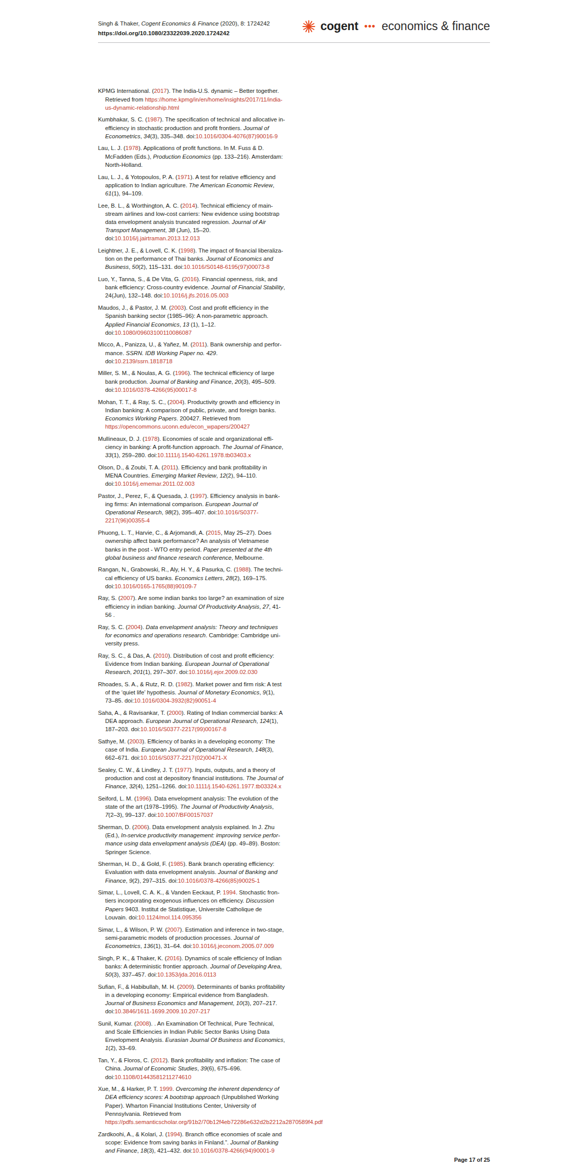Singh & Thaker, Cogent Economics & Finance (2020), 8: 1724242
https://doi.org/10.1080/23322039.2020.1724242
cogent ••• economics & finance
KPMG International. (2017). The India-U.S. dynamic – Better together. Retrieved from https://home.kpmg/in/en/home/insights/2017/11/india-us-dynamic-relationship.html
Kumbhakar, S. C. (1987). The specification of technical and allocative inefficiency in stochastic production and profit frontiers. Journal of Econometrics, 34(3), 335–348. doi:10.1016/0304-4076(87)90016-9
Lau, L. J. (1978). Applications of profit functions. In M. Fuss & D. McFadden (Eds.), Production Economics (pp. 133–216). Amsterdam: North-Holland.
Lau, L. J., & Yotopoulos, P. A. (1971). A test for relative efficiency and application to Indian agriculture. The American Economic Review, 61(1), 94–109.
Lee, B. L., & Worthington, A. C. (2014). Technical efficiency of mainstream airlines and low-cost carriers: New evidence using bootstrap data envelopment analysis truncated regression. Journal of Air Transport Management, 38 (Jun), 15–20. doi:10.1016/j.jairtraman.2013.12.013
Leightner, J. E., & Lovell, C. K. (1998). The impact of financial liberalization on the performance of Thai banks. Journal of Economics and Business, 50(2), 115–131. doi:10.1016/S0148-6195(97)00073-8
Luo, Y., Tanna, S., & De Vita, G. (2016). Financial openness, risk, and bank efficiency: Cross-country evidence. Journal of Financial Stability, 24(Jun), 132–148. doi:10.1016/j.jfs.2016.05.003
Maudos, J., & Pastor, J. M. (2003). Cost and profit efficiency in the Spanish banking sector (1985–96): A non-parametric approach. Applied Financial Economics, 13 (1), 1–12. doi:10.1080/09603100110086087
Micco, A., Panizza, U., & Yañez, M. (2011). Bank ownership and performance. SSRN. IDB Working Paper no. 429. doi:10.2139/ssrn.1818718
Miller, S. M., & Noulas, A. G. (1996). The technical efficiency of large bank production. Journal of Banking and Finance, 20(3), 495–509. doi:10.1016/0378-4266(95)00017-8
Mohan, T. T., & Ray, S. C., (2004). Productivity growth and efficiency in Indian banking: A comparison of public, private, and foreign banks. Economics Working Papers. 200427. Retrieved from https://opencommons.uconn.edu/econ_wpapers/200427
Mullineaux, D. J. (1978). Economies of scale and organizational efficiency in banking: A profit-function approach. The Journal of Finance, 33(1), 259–280. doi:10.1111/j.1540-6261.1978.tb03403.x
Olson, D., & Zoubi, T. A. (2011). Efficiency and bank profitability in MENA Countries. Emerging Market Review, 12(2), 94–110. doi:10.1016/j.ememar.2011.02.003
Pastor, J., Perez, F., & Quesada, J. (1997). Efficiency analysis in banking firms: An international comparison. European Journal of Operational Research, 98(2), 395–407. doi:10.1016/S0377-2217(96)00355-4
Phuong, L. T., Harvie, C., & Arjomandi, A. (2015, May 25–27). Does ownership affect bank performance? An analysis of Vietnamese banks in the post - WTO entry period. Paper presented at the 4th global business and finance research conference, Melbourne.
Rangan, N., Grabowski, R., Aly, H. Y., & Pasurka, C. (1988). The technical efficiency of US banks. Economics Letters, 28(2), 169–175. doi:10.1016/0165-1765(88)90109-7
Ray, S. (2007). Are some indian banks too large? an examination of size efficiency in indian banking. Journal Of Productivity Analysis, 27, 41-56 .
Ray, S. C. (2004). Data envelopment analysis: Theory and techniques for economics and operations research. Cambridge: Cambridge university press.
Ray, S. C., & Das, A. (2010). Distribution of cost and profit efficiency: Evidence from Indian banking. European Journal of Operational Research, 201(1), 297–307. doi:10.1016/j.ejor.2009.02.030
Rhoades, S. A., & Rutz, R. D. (1982). Market power and firm risk: A test of the ‘quiet life’ hypothesis. Journal of Monetary Economics, 9(1), 73–85. doi:10.1016/0304-3932(82)90051-4
Saha, A., & Ravisankar, T. (2000). Rating of Indian commercial banks: A DEA approach. European Journal of Operational Research, 124(1), 187–203. doi:10.1016/S0377-2217(99)00167-8
Sathye, M. (2003). Efficiency of banks in a developing economy: The case of India. European Journal of Operational Research, 148(3), 662–671. doi:10.1016/S0377-2217(02)00471-X
Sealey, C. W., & Lindley, J. T. (1977). Inputs, outputs, and a theory of production and cost at depository financial institutions. The Journal of Finance, 32(4), 1251–1266. doi:10.1111/j.1540-6261.1977.tb03324.x
Seiford, L. M. (1996). Data envelopment analysis: The evolution of the state of the art (1978–1995). The Journal of Productivity Analysis, 7(2–3), 99–137. doi:10.1007/BF00157037
Sherman, D. (2006). Data envelopment analysis explained. In J. Zhu (Ed.), In-service productivity management: improving service performance using data envelopment analysis (DEA) (pp. 49–89). Boston: Springer Science.
Sherman, H. D., & Gold, F. (1985). Bank branch operating efficiency: Evaluation with data envelopment analysis. Journal of Banking and Finance, 9(2), 297–315. doi:10.1016/0378-4266(85)90025-1
Simar, L., Lovell, C. A. K., & Vanden Eeckaut, P. 1994. Stochastic frontiers incorporating exogenous influences on efficiency. Discussion Papers 9403. Institut de Statistique, Universite Catholique de Louvain. doi:10.1124/mol.114.095356
Simar, L., & Wilson, P. W. (2007). Estimation and inference in two-stage, semi-parametric models of production processes. Journal of Econometrics, 136(1), 31–64. doi:10.1016/j.jeconom.2005.07.009
Singh, P. K., & Thaker, K. (2016). Dynamics of scale efficiency of Indian banks: A deterministic frontier approach. Journal of Developing Area, 50(3), 337–457. doi:10.1353/jda.2016.0113
Sufian, F., & Habibullah, M. H. (2009). Determinants of banks profitability in a developing economy: Empirical evidence from Bangladesh. Journal of Business Economics and Management, 10(3), 207–217. doi:10.3846/1611-1699.2009.10.207-217
Sunil, Kumar. (2008). . An Examination Of Technical, Pure Technical, and Scale Efficiencies in Indian Public Sector Banks Using Data Envelopment Analysis. Eurasian Journal Of Business and Economics, 1(2), 33–69.
Tan, Y., & Floros, C. (2012). Bank profitability and inflation: The case of China. Journal of Economic Studies, 39(6), 675–696. doi:10.1108/01443581211274610
Xue, M., & Harker, P. T. 1999. Overcoming the inherent dependency of DEA efficiency scores: A bootstrap approach (Unpublished Working Paper). Wharton Financial Institutions Center, University of Pennsylvania. Retrieved from https://pdfs.semanticscholar.org/91b2/70b12f4eb72286e632d2b2212a2870589f4.pdf
Zardkoohi, A., & Kolari, J. (1994). Branch office economies of scale and scope: Evidence from saving banks in Finland.”. Journal of Banking and Finance, 18(3), 421–432. doi:10.1016/0378-4266(94)90001-9
Page 17 of 25